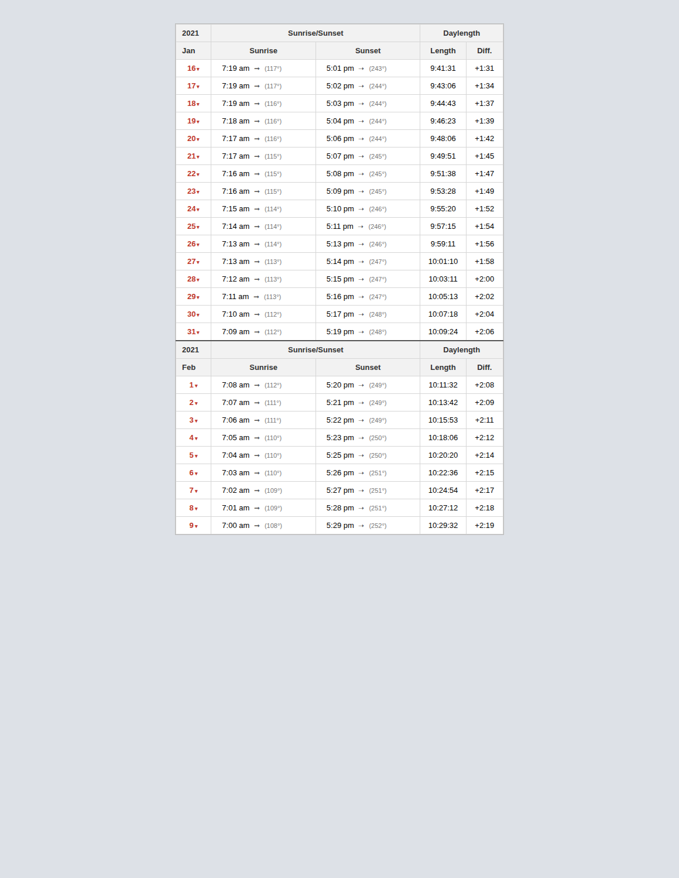| 2021 | Sunrise/Sunset | Daylength |
| --- | --- | --- |
| Jan | Sunrise | Sunset | Length | Diff. |
| 16 ▾ | 7:19 am ➞ (117°) | 5:01 pm ➝ (243°) | 9:41:31 | +1:31 |
| 17 ▾ | 7:19 am ➞ (117°) | 5:02 pm ➝ (244°) | 9:43:06 | +1:34 |
| 18 ▾ | 7:19 am ➞ (116°) | 5:03 pm ➝ (244°) | 9:44:43 | +1:37 |
| 19 ▾ | 7:18 am ➞ (116°) | 5:04 pm ➝ (244°) | 9:46:23 | +1:39 |
| 20 ▾ | 7:17 am ➞ (116°) | 5:06 pm ➝ (244°) | 9:48:06 | +1:42 |
| 21 ▾ | 7:17 am ➞ (115°) | 5:07 pm ➝ (245°) | 9:49:51 | +1:45 |
| 22 ▾ | 7:16 am ➞ (115°) | 5:08 pm ➝ (245°) | 9:51:38 | +1:47 |
| 23 ▾ | 7:16 am ➞ (115°) | 5:09 pm ➝ (245°) | 9:53:28 | +1:49 |
| 24 ▾ | 7:15 am ➞ (114°) | 5:10 pm ➝ (246°) | 9:55:20 | +1:52 |
| 25 ▾ | 7:14 am ➞ (114°) | 5:11 pm ➝ (246°) | 9:57:15 | +1:54 |
| 26 ▾ | 7:13 am ➞ (114°) | 5:13 pm ➝ (246°) | 9:59:11 | +1:56 |
| 27 ▾ | 7:13 am ➞ (113°) | 5:14 pm ➝ (247°) | 10:01:10 | +1:58 |
| 28 ▾ | 7:12 am ➞ (113°) | 5:15 pm ➝ (247°) | 10:03:11 | +2:00 |
| 29 ▾ | 7:11 am ➞ (113°) | 5:16 pm ➝ (247°) | 10:05:13 | +2:02 |
| 30 ▾ | 7:10 am ➞ (112°) | 5:17 pm ➝ (248°) | 10:07:18 | +2:04 |
| 31 ▾ | 7:09 am ➞ (112°) | 5:19 pm ➝ (248°) | 10:09:24 | +2:06 |
| 2021 | Sunrise/Sunset | Daylength |
| Feb | Sunrise | Sunset | Length | Diff. |
| 1 ▾ | 7:08 am ➞ (112°) | 5:20 pm ➝ (249°) | 10:11:32 | +2:08 |
| 2 ▾ | 7:07 am ➞ (111°) | 5:21 pm ➝ (249°) | 10:13:42 | +2:09 |
| 3 ▾ | 7:06 am ➞ (111°) | 5:22 pm ➝ (249°) | 10:15:53 | +2:11 |
| 4 ▾ | 7:05 am ➞ (110°) | 5:23 pm ➝ (250°) | 10:18:06 | +2:12 |
| 5 ▾ | 7:04 am ➞ (110°) | 5:25 pm ➝ (250°) | 10:20:20 | +2:14 |
| 6 ▾ | 7:03 am ➞ (110°) | 5:26 pm ➝ (251°) | 10:22:36 | +2:15 |
| 7 ▾ | 7:02 am ➞ (109°) | 5:27 pm ➝ (251°) | 10:24:54 | +2:17 |
| 8 ▾ | 7:01 am ➞ (109°) | 5:28 pm ➝ (251°) | 10:27:12 | +2:18 |
| 9 ▾ | 7:00 am ➞ (108°) | 5:29 pm ➝ (252°) | 10:29:32 | +2:19 |